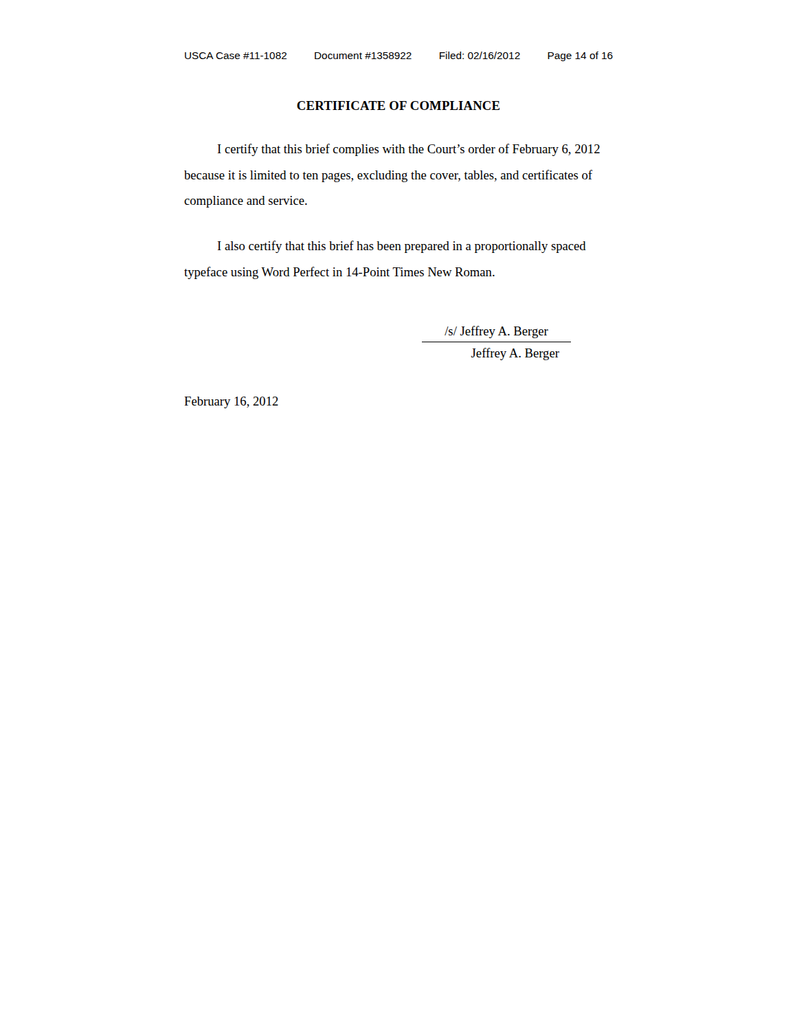USCA Case #11-1082 Document #1358922 Filed: 02/16/2012 Page 14 of 16
Certificate of Compliance
I certify that this brief complies with the Court’s order of February 6, 2012 because it is limited to ten pages, excluding the cover, tables, and certificates of compliance and service.
I also certify that this brief has been prepared in a proportionally spaced typeface using Word Perfect in 14-Point Times New Roman.
/s/ Jeffrey A. Berger Jeffrey A. Berger
February 16, 2012